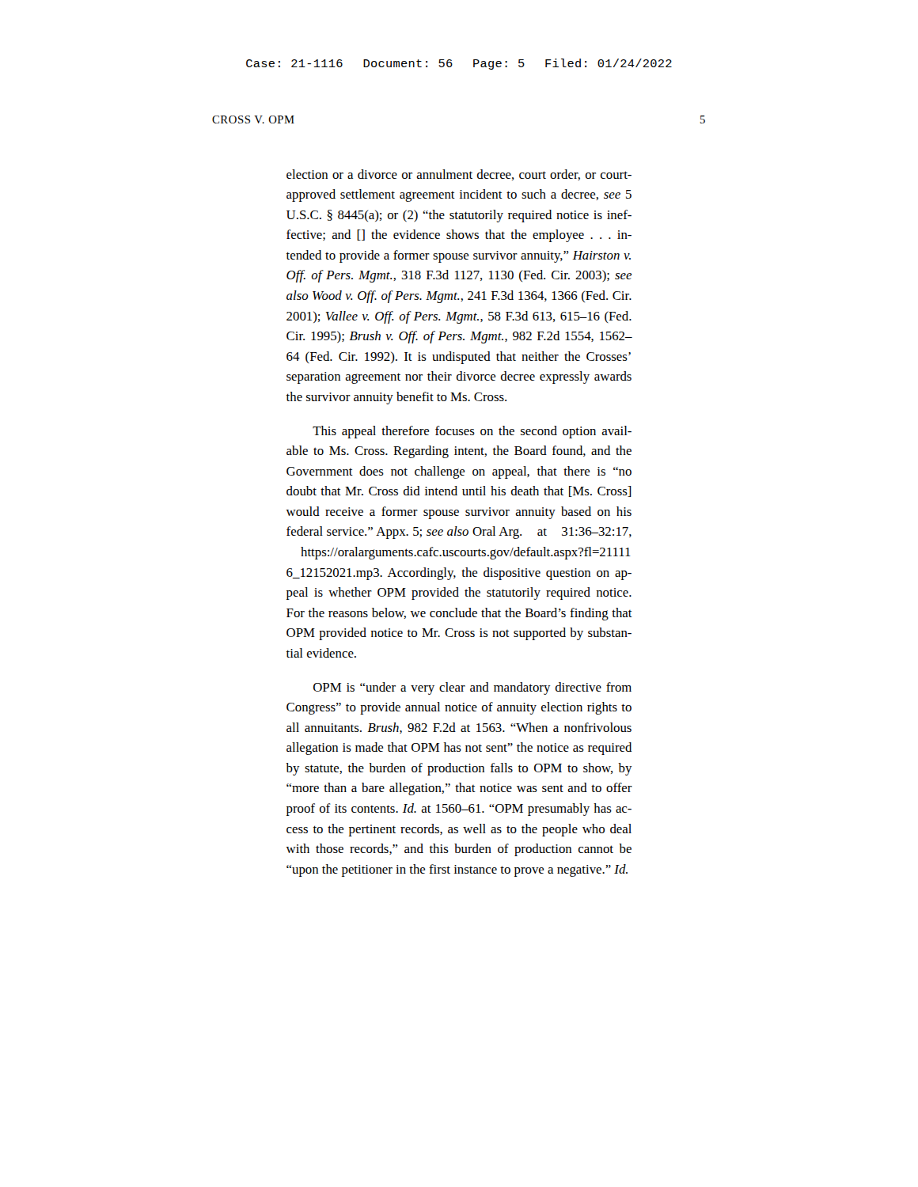Case: 21-1116 Document: 56 Page: 5 Filed: 01/24/2022
Cross v. OPM 5
election or a divorce or annulment decree, court order, or court-approved settlement agreement incident to such a decree, see 5 U.S.C. § 8445(a); or (2) “the statutorily required notice is ineffective; and [] the evidence shows that the employee . . . intended to provide a former spouse survivor annuity,” Hairston v. Off. of Pers. Mgmt., 318 F.3d 1127, 1130 (Fed. Cir. 2003); see also Wood v. Off. of Pers. Mgmt., 241 F.3d 1364, 1366 (Fed. Cir. 2001); Vallee v. Off. of Pers. Mgmt., 58 F.3d 613, 615–16 (Fed. Cir. 1995); Brush v. Off. of Pers. Mgmt., 982 F.2d 1554, 1562–64 (Fed. Cir. 1992). It is undisputed that neither the Crosses’ separation agreement nor their divorce decree expressly awards the survivor annuity benefit to Ms. Cross.
This appeal therefore focuses on the second option available to Ms. Cross. Regarding intent, the Board found, and the Government does not challenge on appeal, that there is “no doubt that Mr. Cross did intend until his death that [Ms. Cross] would receive a former spouse survivor annuity based on his federal service.” Appx. 5; see also Oral Arg. at 31:36–32:17, https://oralarguments.cafc.uscourts.gov/default.aspx?fl=211116_12152021.mp3. Accordingly, the dispositive question on appeal is whether OPM provided the statutorily required notice. For the reasons below, we conclude that the Board’s finding that OPM provided notice to Mr. Cross is not supported by substantial evidence.
OPM is “under a very clear and mandatory directive from Congress” to provide annual notice of annuity election rights to all annuitants. Brush, 982 F.2d at 1563. “When a nonfrivolous allegation is made that OPM has not sent” the notice as required by statute, the burden of production falls to OPM to show, by “more than a bare allegation,” that notice was sent and to offer proof of its contents. Id. at 1560–61. “OPM presumably has access to the pertinent records, as well as to the people who deal with those records,” and this burden of production cannot be “upon the petitioner in the first instance to prove a negative.” Id.